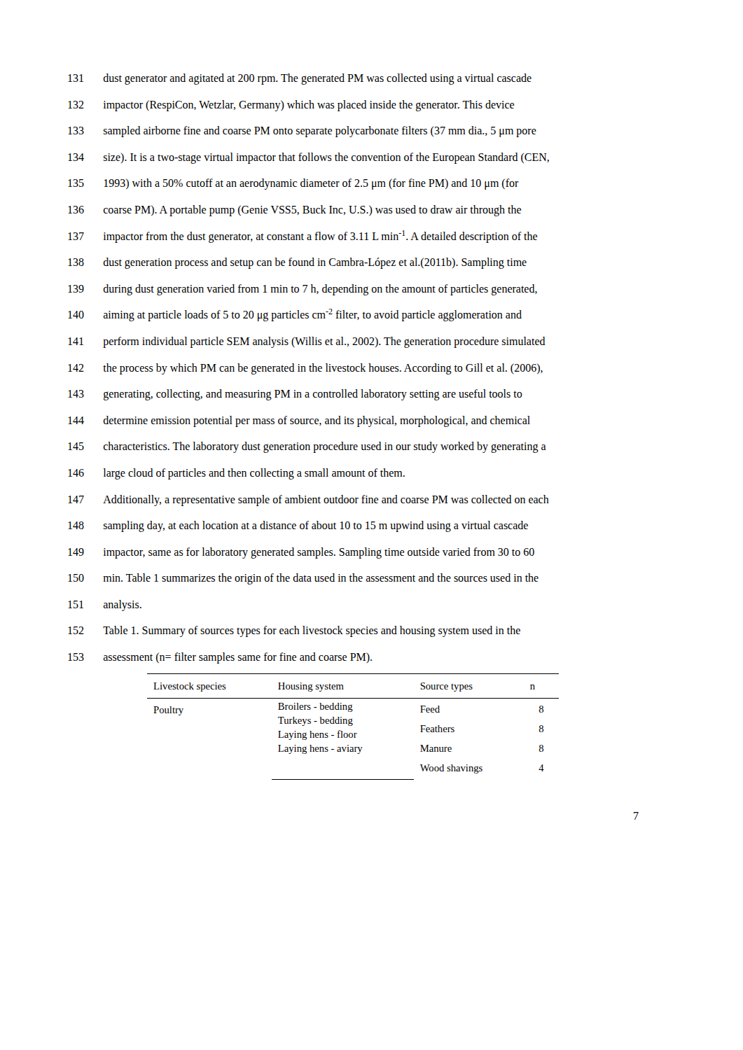131 dust generator and agitated at 200 rpm. The generated PM was collected using a virtual cascade
132 impactor (RespiCon, Wetzlar, Germany) which was placed inside the generator. This device
133 sampled airborne fine and coarse PM onto separate polycarbonate filters (37 mm dia., 5 μm pore
134 size). It is a two-stage virtual impactor that follows the convention of the European Standard (CEN,
1351993) with a 50% cutoff at an aerodynamic diameter of 2.5 μm (for fine PM) and 10 μm (for
136 coarse PM). A portable pump (Genie VSS5, Buck Inc, U.S.) was used to draw air through the
137 impactor from the dust generator, at constant a flow of 3.11 L min-1. A detailed description of the
138 dust generation process and setup can be found in Cambra-López et al.(2011b). Sampling time
139 during dust generation varied from 1 min to 7 h, depending on the amount of particles generated,
140 aiming at particle loads of 5 to 20 μg particles cm-2 filter, to avoid particle agglomeration and
141 perform individual particle SEM analysis (Willis et al., 2002). The generation procedure simulated
142 the process by which PM can be generated in the livestock houses. According to Gill et al. (2006),
143 generating, collecting, and measuring PM in a controlled laboratory setting are useful tools to
144 determine emission potential per mass of source, and its physical, morphological, and chemical
145 characteristics. The laboratory dust generation procedure used in our study worked by generating a
146 large cloud of particles and then collecting a small amount of them.
147 Additionally, a representative sample of ambient outdoor fine and coarse PM was collected on each
148 sampling day, at each location at a distance of about 10 to 15 m upwind using a virtual cascade
149 impactor, same as for laboratory generated samples. Sampling time outside varied from 30 to 60
150 min. Table 1 summarizes the origin of the data used in the assessment and the sources used in the
151 analysis.
152 Table 1. Summary of sources types for each livestock species and housing system used in the
153 assessment (n= filter samples same for fine and coarse PM).
| Livestock species | Housing system | Source types | n |
| --- | --- | --- | --- |
| Poultry | Broilers - bedding Turkeys - bedding Laying hens - floor Laying hens - aviary | Feed Feathers Manure Wood shavings | 8 8 8 4 |
7